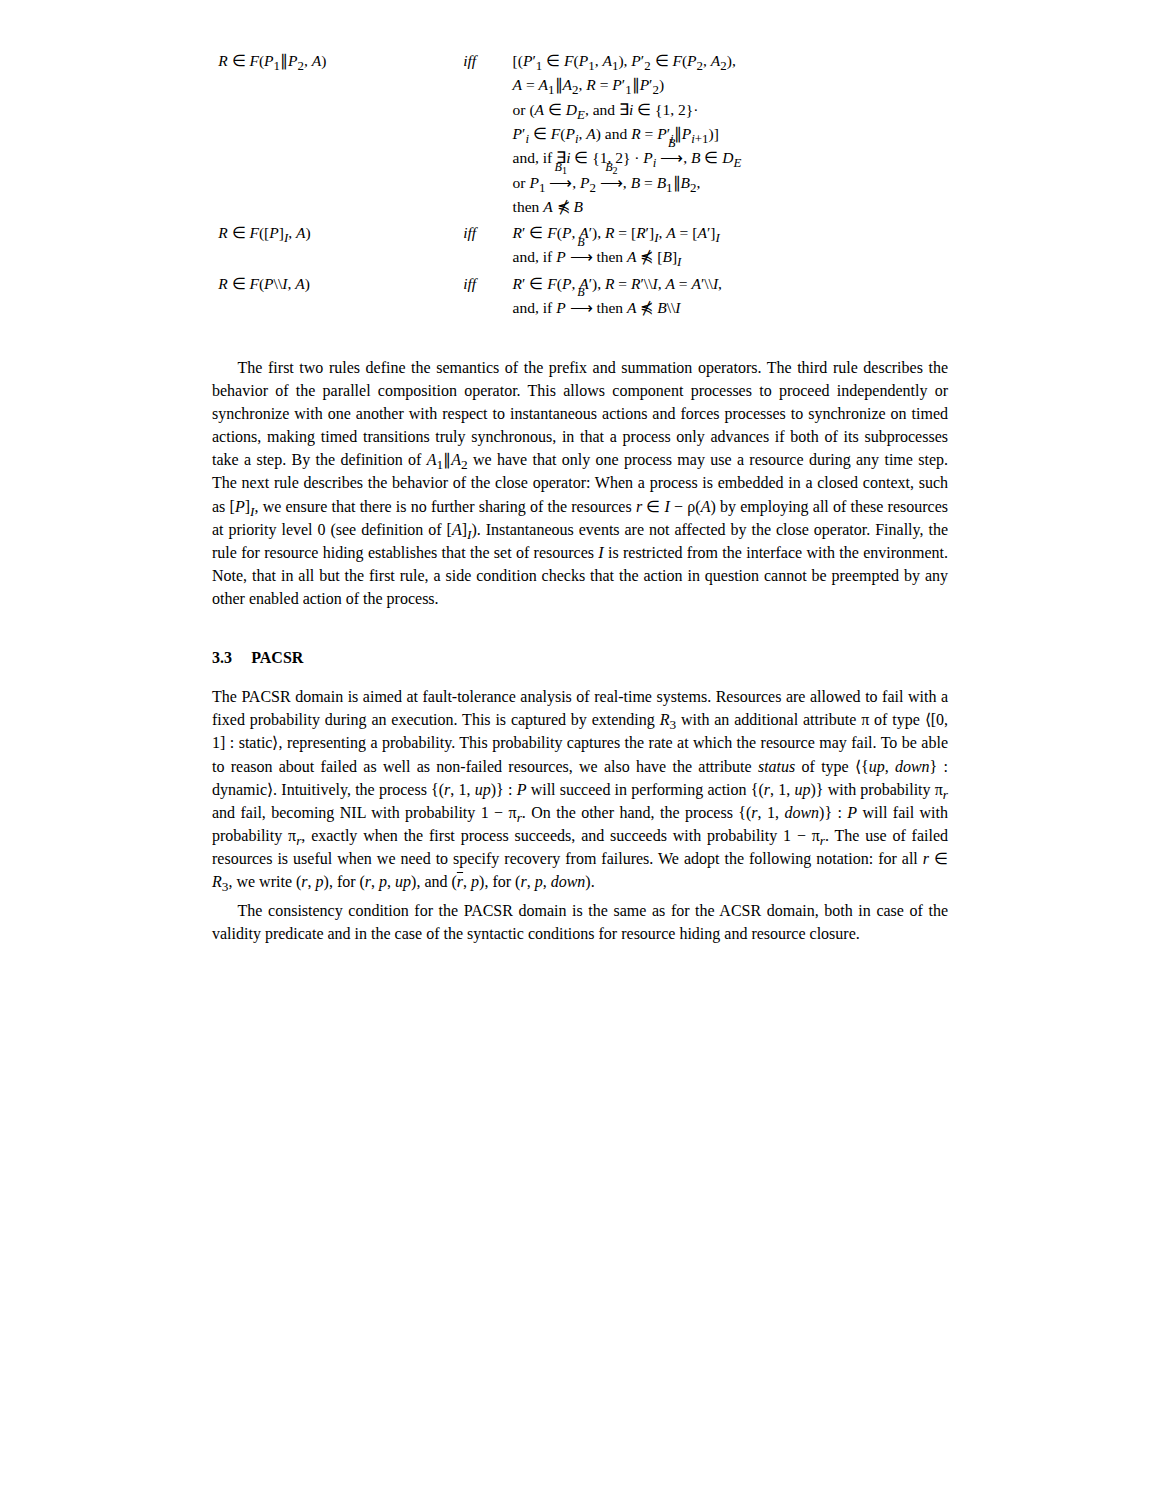| R ∈ F ( P 1 ∥ P 2 , A ) | iff | [( P ′ 1 ∈ F ( P 1 , A 1 ), P ′ 2 ∈ F ( P 2 , A 2 ), |
| | | A = A 1 ∥ A 2 , R = P ′ 1 ∥ P ′ 2 ) |
| | | or ( A ∈ D E , and ∃ i ∈ {1, 2}· |
| | | P ′ i ∈ F ( P i , A ) and R = P ′ i ∥ P i +1 )] |
| | | and, if ∃ i ∈ {1, 2} · P i B ⟶ , B ∈ D E |
| | | or P 1 B 1 ⟶ , P 2 B 2 ⟶ , B = B 1 ∥ B 2 , |
| | | then A ⋠ B |
| R ∈ F ([ P ] I , A ) | iff | R ′ ∈ F ( P , A ′), R = [ R ′] I , A = [ A ′] I |
| | | and, if P B ⟶ then A ⋠ [ B ] I |
| R ∈ F ( P \\ I , A ) | iff | R ′ ∈ F ( P , A ′), R = R ′\\ I , A = A ′\\ I , |
| | | and, if P B ⟶ then A ⋠ B \\ I |
The first two rules define the semantics of the prefix and summation operators. The third rule describes the behavior of the parallel composition operator. This allows component processes to proceed independently or synchronize with one another with respect to instantaneous actions and forces processes to synchronize on timed actions, making timed transitions truly synchronous, in that a process only advances if both of its subprocesses take a step. By the definition of A1∥A2 we have that only one process may use a resource during any time step. The next rule describes the behavior of the close operator: When a process is embedded in a closed context, such as [P]I, we ensure that there is no further sharing of the resources r ∈ I − ρ(A) by employing all of these resources at priority level 0 (see definition of [A]I). Instantaneous events are not affected by the close operator. Finally, the rule for resource hiding establishes that the set of resources I is restricted from the interface with the environment. Note, that in all but the first rule, a side condition checks that the action in question cannot be preempted by any other enabled action of the process.
3.3 PACSR
The PACSR domain is aimed at fault-tolerance analysis of real-time systems. Resources are allowed to fail with a fixed probability during an execution. This is captured by extending R3 with an additional attribute π of type ⟨[0, 1] : static⟩, representing a probability. This probability captures the rate at which the resource may fail. To be able to reason about failed as well as non-failed resources, we also have the attribute status of type ⟨{up, down} : dynamic⟩. Intuitively, the process {(r, 1, up)} : P will succeed in performing action {(r, 1, up)} with probability πr and fail, becoming NIL with probability 1 − πr. On the other hand, the process {(r, 1, down)} : P will fail with probability πr, exactly when the first process succeeds, and succeeds with probability 1 − πr. The use of failed resources is useful when we need to specify recovery from failures. We adopt the following notation: for all r ∈ R3, we write (r, p), for (r, p, up), and (r, p), for (r, p, down).
The consistency condition for the PACSR domain is the same as for the ACSR domain, both in case of the validity predicate and in the case of the syntactic conditions for resource hiding and resource closure.